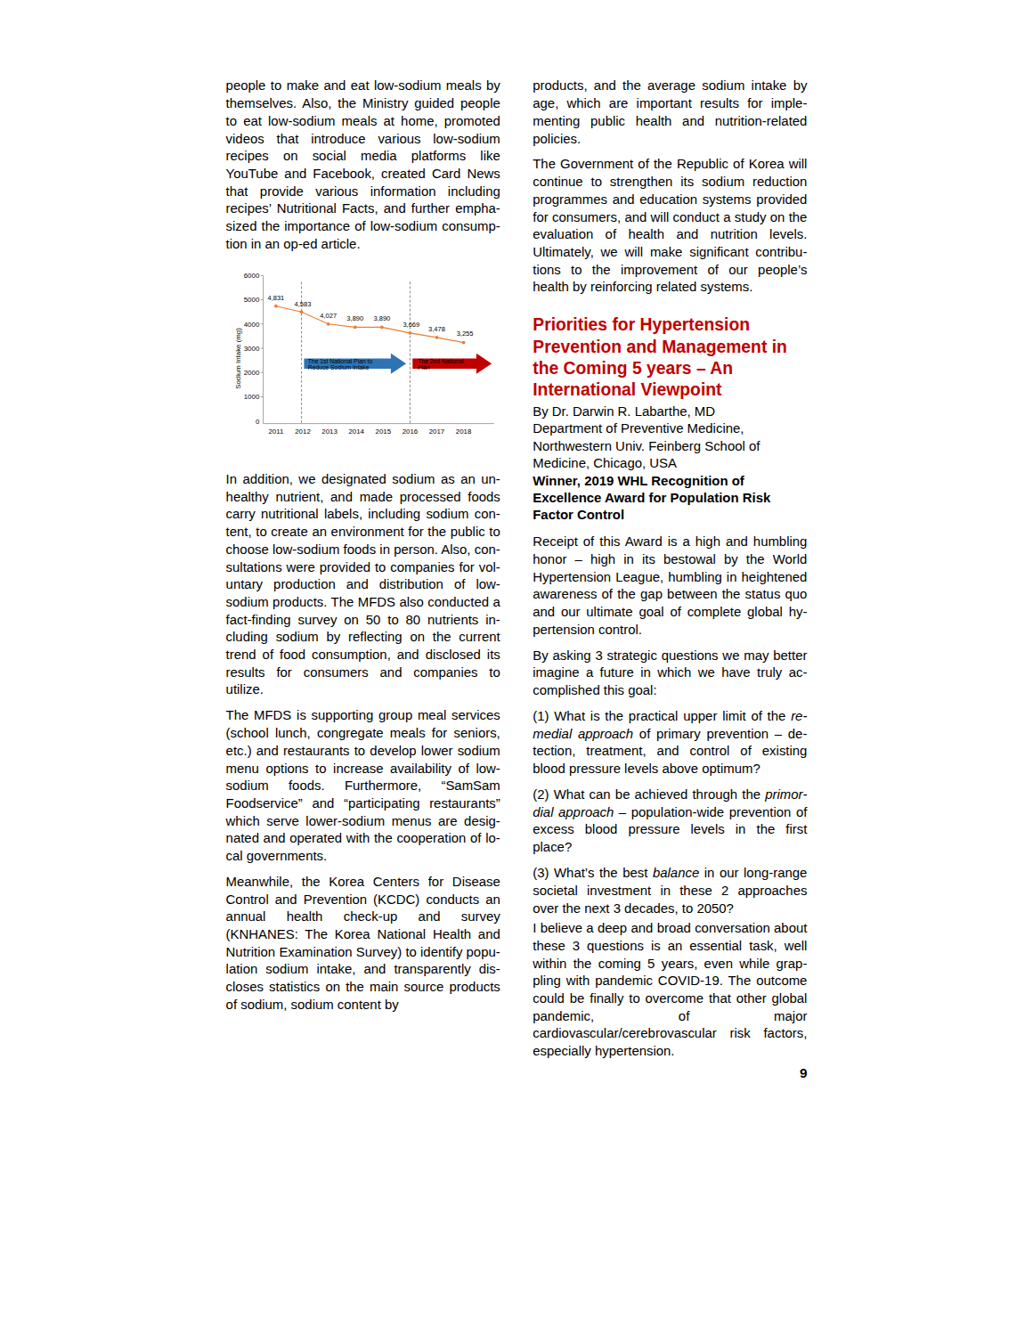people to make and eat low-sodium meals by themselves. Also, the Ministry guided people to eat low-sodium meals at home, promoted videos that introduce various low-sodium recipes on social media platforms like YouTube and Facebook, created Card News that provide various information including recipes’ Nutritional Facts, and further emphasized the importance of low-sodium consumption in an op-ed article.
6000 5000 4000 3000 2000 1000 0 Sodium Intake (mg) 4,831 4,583 4,027 3,890 3,890 3,669 3,478 3,255 The 1st National Plan to Reduce Sodium Intake The 2nd National Plan 2011 2012 2013 2014 2015 2016 2017 2018
In addition, we designated sodium as an unhealthy nutrient, and made processed foods carry nutritional labels, including sodium content, to create an environment for the public to choose low-sodium foods in person. Also, consultations were provided to companies for voluntary production and distribution of low-sodium products. The MFDS also conducted a fact-finding survey on 50 to 80 nutrients including sodium by reflecting on the current trend of food consumption, and disclosed its results for consumers and companies to utilize.
The MFDS is supporting group meal services (school lunch, congregate meals for seniors, etc.) and restaurants to develop lower sodium menu options to increase availability of low-sodium foods. Furthermore, “SamSam Foodservice” and “participating restaurants” which serve lower-sodium menus are designated and operated with the cooperation of local governments.
Meanwhile, the Korea Centers for Disease Control and Prevention (KCDC) conducts an annual health check-up and survey (KNHANES: The Korea National Health and Nutrition Examination Survey) to identify population sodium intake, and transparently discloses statistics on the main source products of sodium, sodium content by
products, and the average sodium intake by age, which are important results for implementing public health and nutrition-related policies.
The Government of the Republic of Korea will continue to strengthen its sodium reduction programmes and education systems provided for consumers, and will conduct a study on the evaluation of health and nutrition levels. Ultimately, we will make significant contributions to the improvement of our people’s health by reinforcing related systems.
Priorities for Hypertension Prevention and Management in the Coming 5 years – An International Viewpoint
By Dr. Darwin R. Labarthe, MD
Department of Preventive Medicine, Northwestern Univ. Feinberg School of Medicine, Chicago, USA
Winner, 2019 WHL Recognition of Excellence Award for Population Risk Factor Control
Receipt of this Award is a high and humbling honor – high in its bestowal by the World Hypertension League, humbling in heightened awareness of the gap between the status quo and our ultimate goal of complete global hypertension control.
By asking 3 strategic questions we may better imagine a future in which we have truly accomplished this goal:
(1) What is the practical upper limit of the remedial approach of primary prevention – detection, treatment, and control of existing blood pressure levels above optimum?
(2) What can be achieved through the primordial approach – population-wide prevention of excess blood pressure levels in the first place?
(3) What’s the best balance in our long-range societal investment in these 2 approaches over the next 3 decades, to 2050?
I believe a deep and broad conversation about these 3 questions is an essential task, well within the coming 5 years, even while grappling with pandemic COVID-19. The outcome could be finally to overcome that other global pandemic, of major cardiovascular/cerebrovascular risk factors, especially hypertension.
9